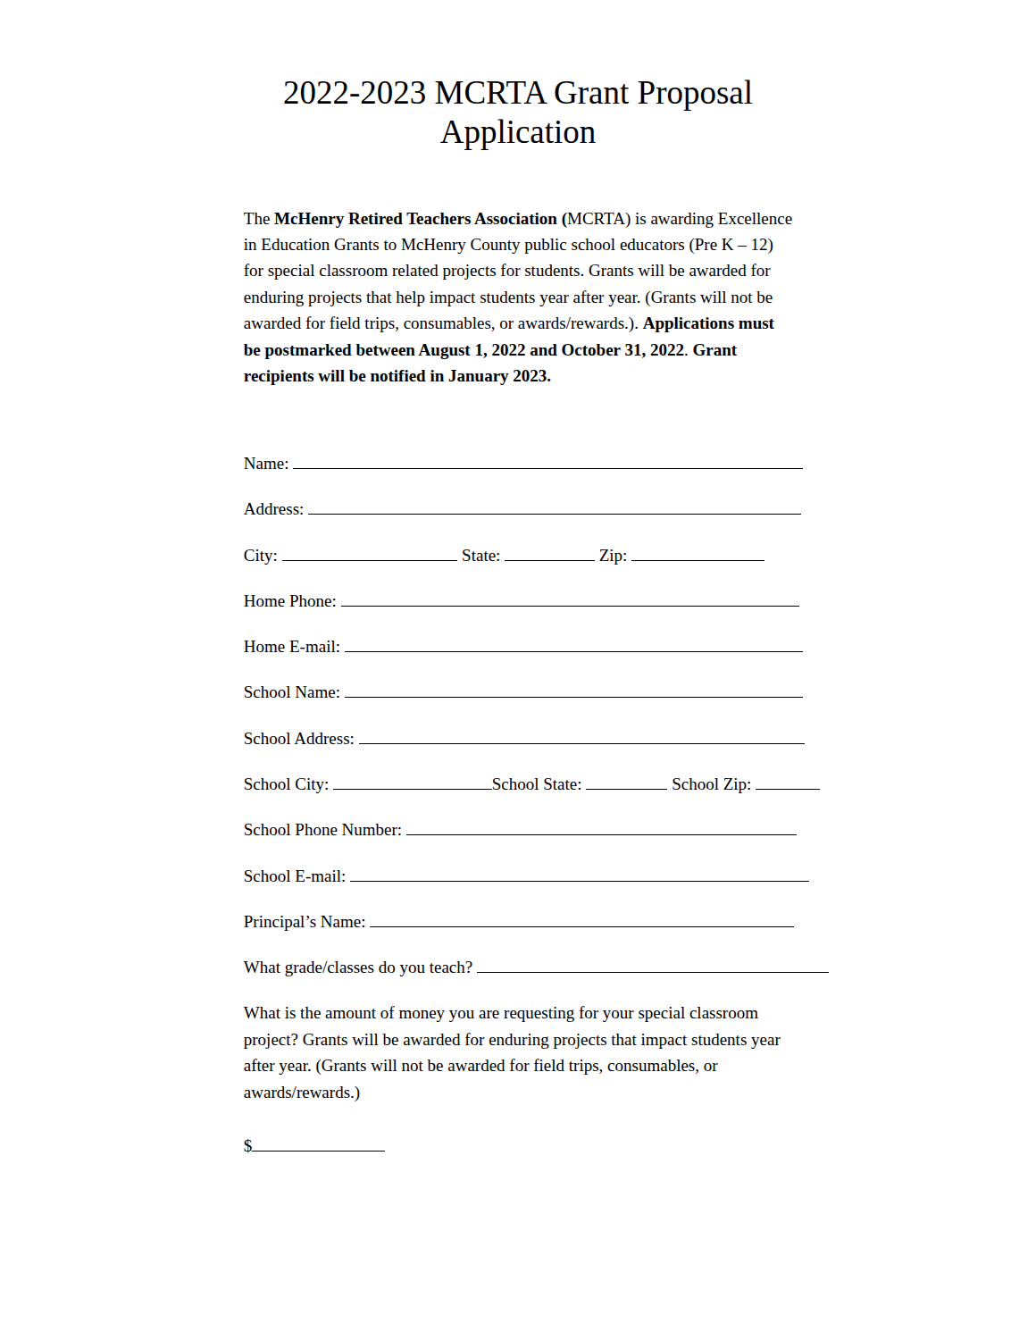2022-2023 MCRTA Grant Proposal Application
The McHenry Retired Teachers Association (MCRTA) is awarding Excellence in Education Grants to McHenry County public school educators (Pre K – 12) for special classroom related projects for students. Grants will be awarded for enduring projects that help impact students year after year. (Grants will not be awarded for field trips, consumables, or awards/rewards.). Applications must be postmarked between August 1, 2022 and October 31, 2022. Grant recipients will be notified in January 2023.
Name:
Address:
City: State: Zip:
Home Phone:
Home E-mail:
School Name:
School Address:
School City: School State: School Zip:
School Phone Number:
School E-mail:
Principal’s Name:
What grade/classes do you teach?
What is the amount of money you are requesting for your special classroom project? Grants will be awarded for enduring projects that impact students year after year. (Grants will not be awarded for field trips, consumables, or awards/rewards.)
$